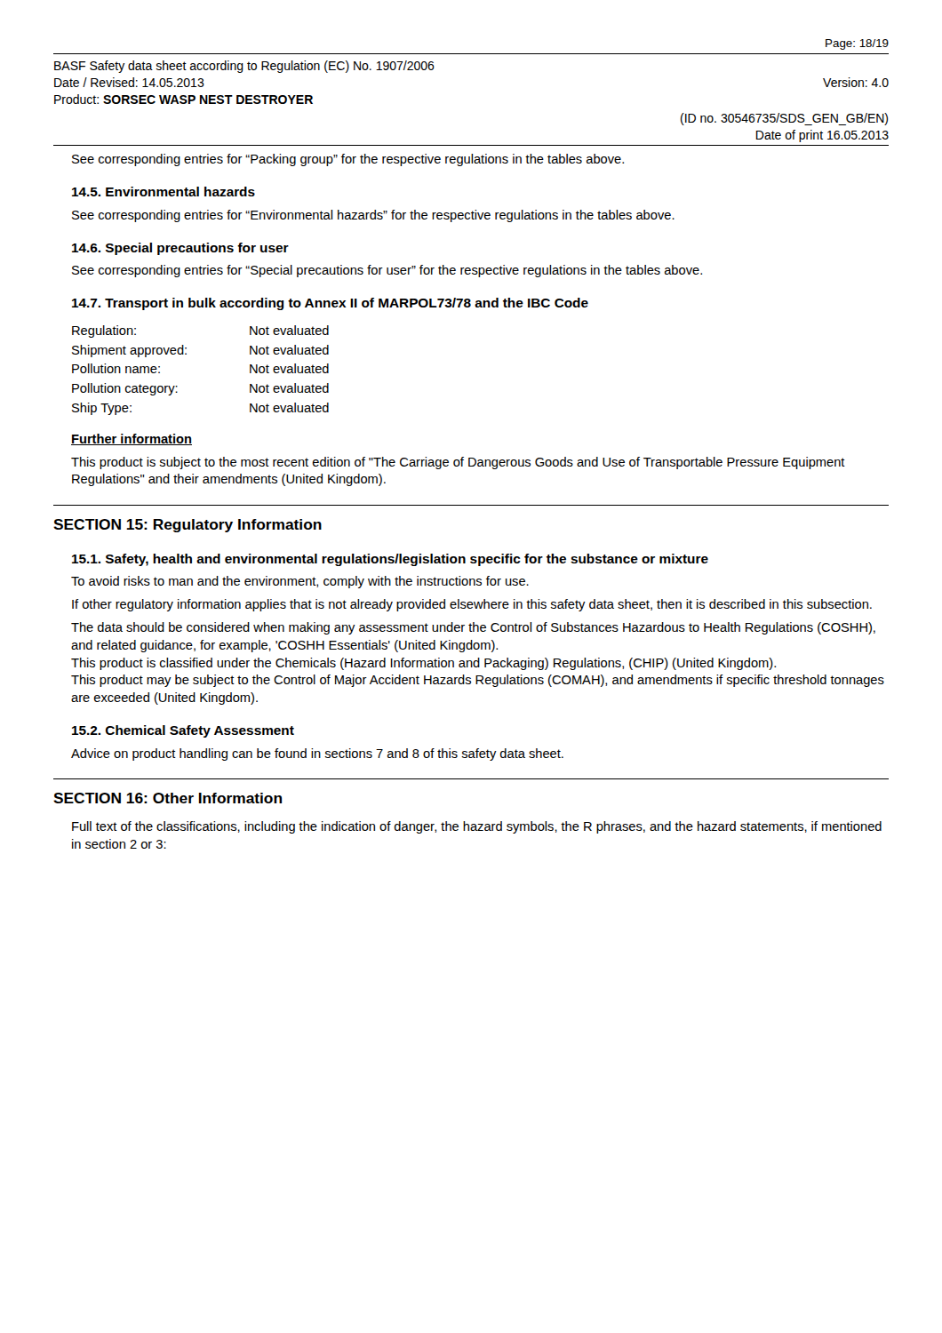Page: 18/19
BASF Safety data sheet according to Regulation (EC) No. 1907/2006
Date / Revised: 14.05.2013 Version: 4.0
Product: SORSEC WASP NEST DESTROYER
(ID no. 30546735/SDS_GEN_GB/EN)
Date of print 16.05.2013
See corresponding entries for “Packing group” for the respective regulations in the tables above.
14.5. Environmental hazards
See corresponding entries for “Environmental hazards” for the respective regulations in the tables above.
14.6. Special precautions for user
See corresponding entries for “Special precautions for user” for the respective regulations in the tables above.
14.7. Transport in bulk according to Annex II of MARPOL73/78 and the IBC Code
| Regulation: | Not evaluated |
| Shipment approved: | Not evaluated |
| Pollution name: | Not evaluated |
| Pollution category: | Not evaluated |
| Ship Type: | Not evaluated |
Further information
This product is subject to the most recent edition of "The Carriage of Dangerous Goods and Use of Transportable Pressure Equipment Regulations" and their amendments (United Kingdom).
SECTION 15: Regulatory Information
15.1. Safety, health and environmental regulations/legislation specific for the substance or mixture
To avoid risks to man and the environment, comply with the instructions for use.
If other regulatory information applies that is not already provided elsewhere in this safety data sheet, then it is described in this subsection.
The data should be considered when making any assessment under the Control of Substances Hazardous to Health Regulations (COSHH), and related guidance, for example, 'COSHH Essentials' (United Kingdom).
This product is classified under the Chemicals (Hazard Information and Packaging) Regulations, (CHIP) (United Kingdom).
This product may be subject to the Control of Major Accident Hazards Regulations (COMAH), and amendments if specific threshold tonnages are exceeded (United Kingdom).
15.2. Chemical Safety Assessment
Advice on product handling can be found in sections 7 and 8 of this safety data sheet.
SECTION 16: Other Information
Full text of the classifications, including the indication of danger, the hazard symbols, the R phrases, and the hazard statements, if mentioned in section 2 or 3: